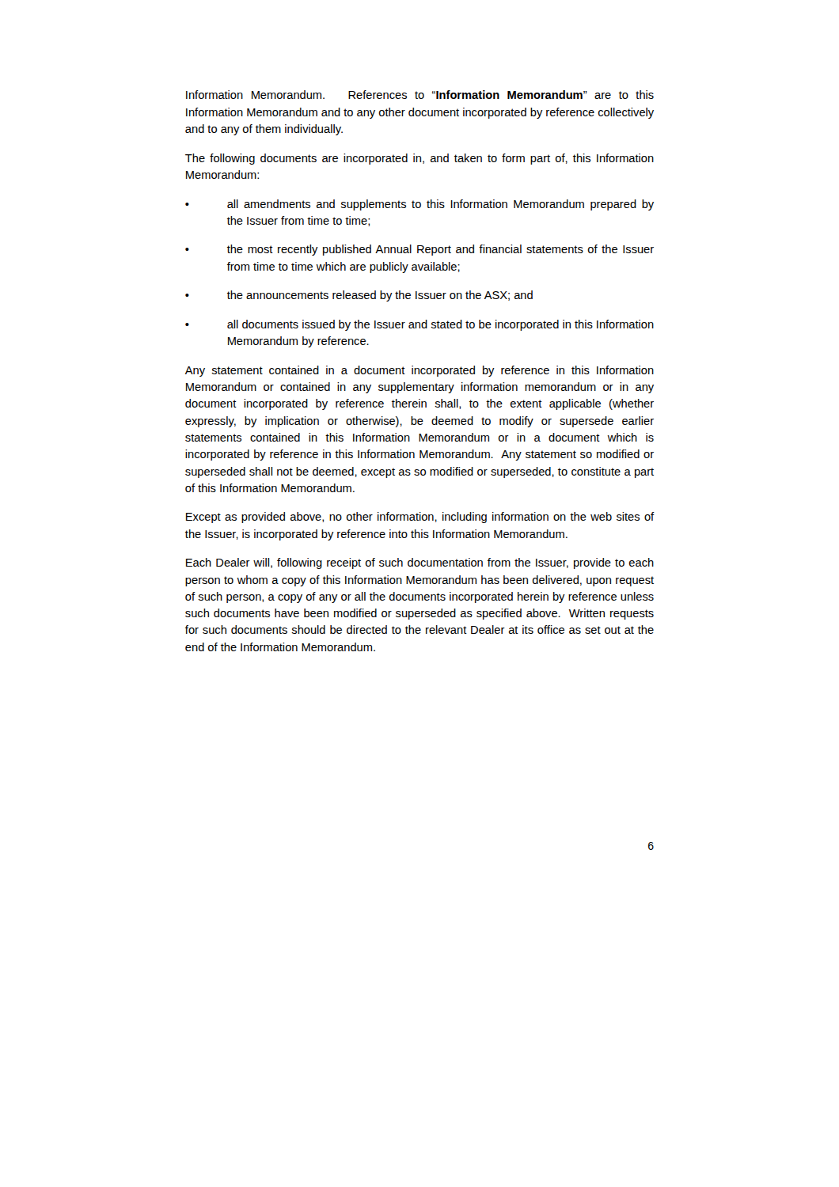Information Memorandum. References to “Information Memorandum” are to this Information Memorandum and to any other document incorporated by reference collectively and to any of them individually.
The following documents are incorporated in, and taken to form part of, this Information Memorandum:
all amendments and supplements to this Information Memorandum prepared by the Issuer from time to time;
the most recently published Annual Report and financial statements of the Issuer from time to time which are publicly available;
the announcements released by the Issuer on the ASX; and
all documents issued by the Issuer and stated to be incorporated in this Information Memorandum by reference.
Any statement contained in a document incorporated by reference in this Information Memorandum or contained in any supplementary information memorandum or in any document incorporated by reference therein shall, to the extent applicable (whether expressly, by implication or otherwise), be deemed to modify or supersede earlier statements contained in this Information Memorandum or in a document which is incorporated by reference in this Information Memorandum. Any statement so modified or superseded shall not be deemed, except as so modified or superseded, to constitute a part of this Information Memorandum.
Except as provided above, no other information, including information on the web sites of the Issuer, is incorporated by reference into this Information Memorandum.
Each Dealer will, following receipt of such documentation from the Issuer, provide to each person to whom a copy of this Information Memorandum has been delivered, upon request of such person, a copy of any or all the documents incorporated herein by reference unless such documents have been modified or superseded as specified above. Written requests for such documents should be directed to the relevant Dealer at its office as set out at the end of the Information Memorandum.
6